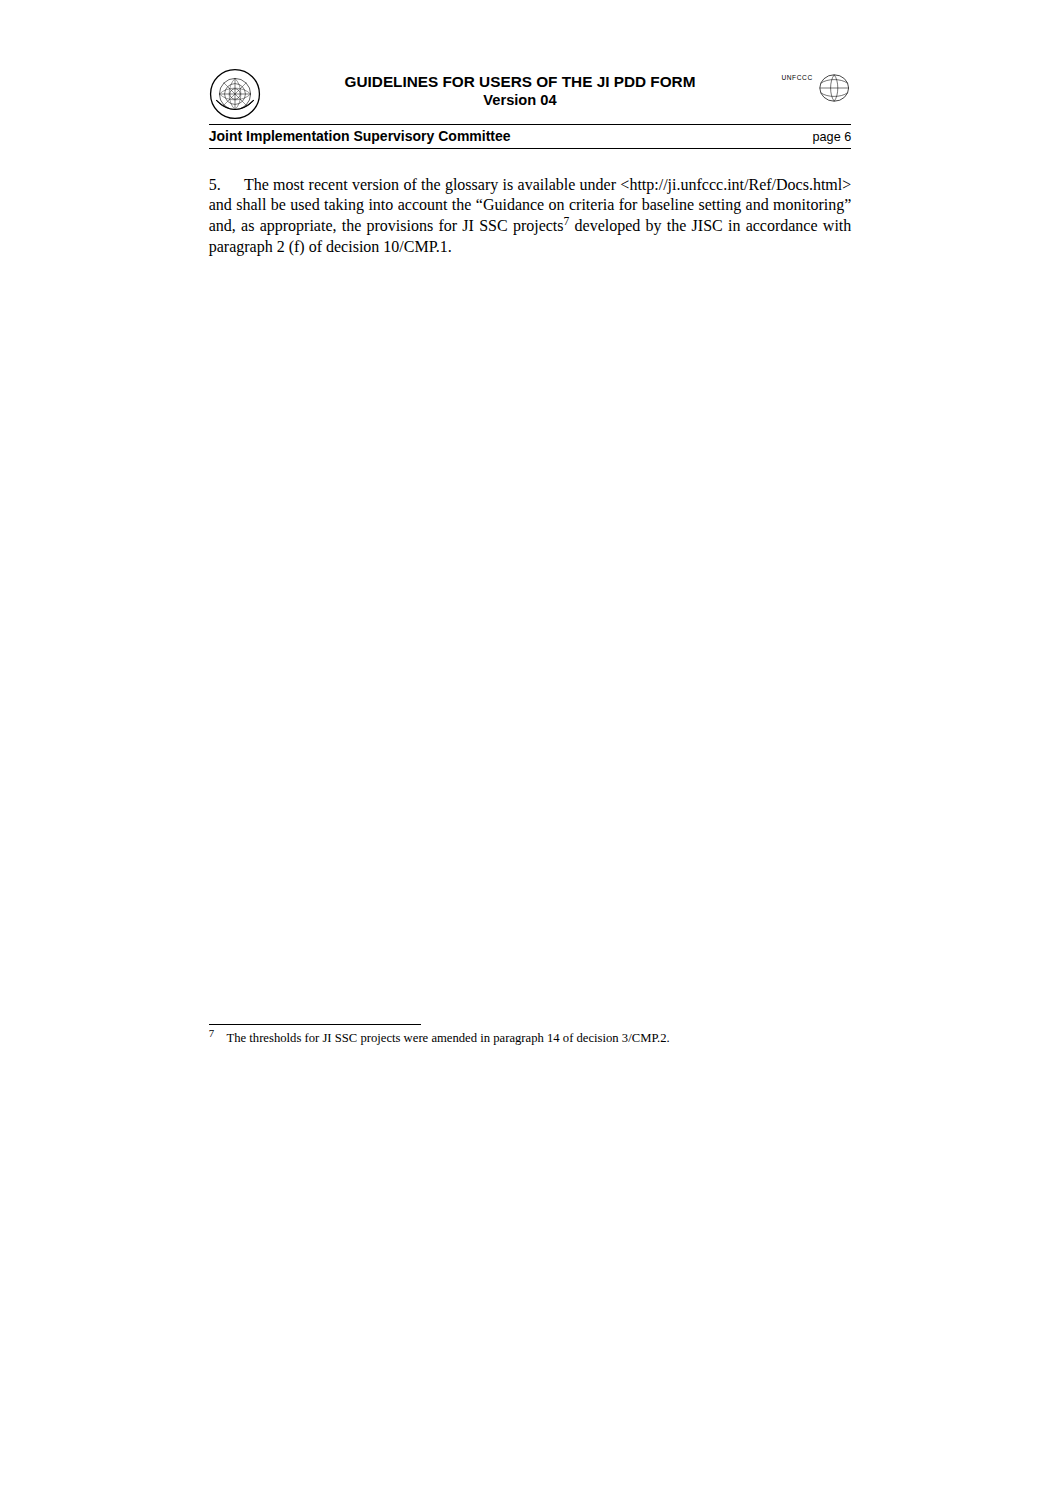GUIDELINES FOR USERS OF THE JI PDD FORM
Version 04
UNFCCC
Joint Implementation Supervisory Committee page 6
5. The most recent version of the glossary is available under <http://ji.unfccc.int/Ref/Docs.html> and shall be used taking into account the “Guidance on criteria for baseline setting and monitoring” and, as appropriate, the provisions for JI SSC projects7 developed by the JISC in accordance with paragraph 2 (f) of decision 10/CMP.1.
7 The thresholds for JI SSC projects were amended in paragraph 14 of decision 3/CMP.2.